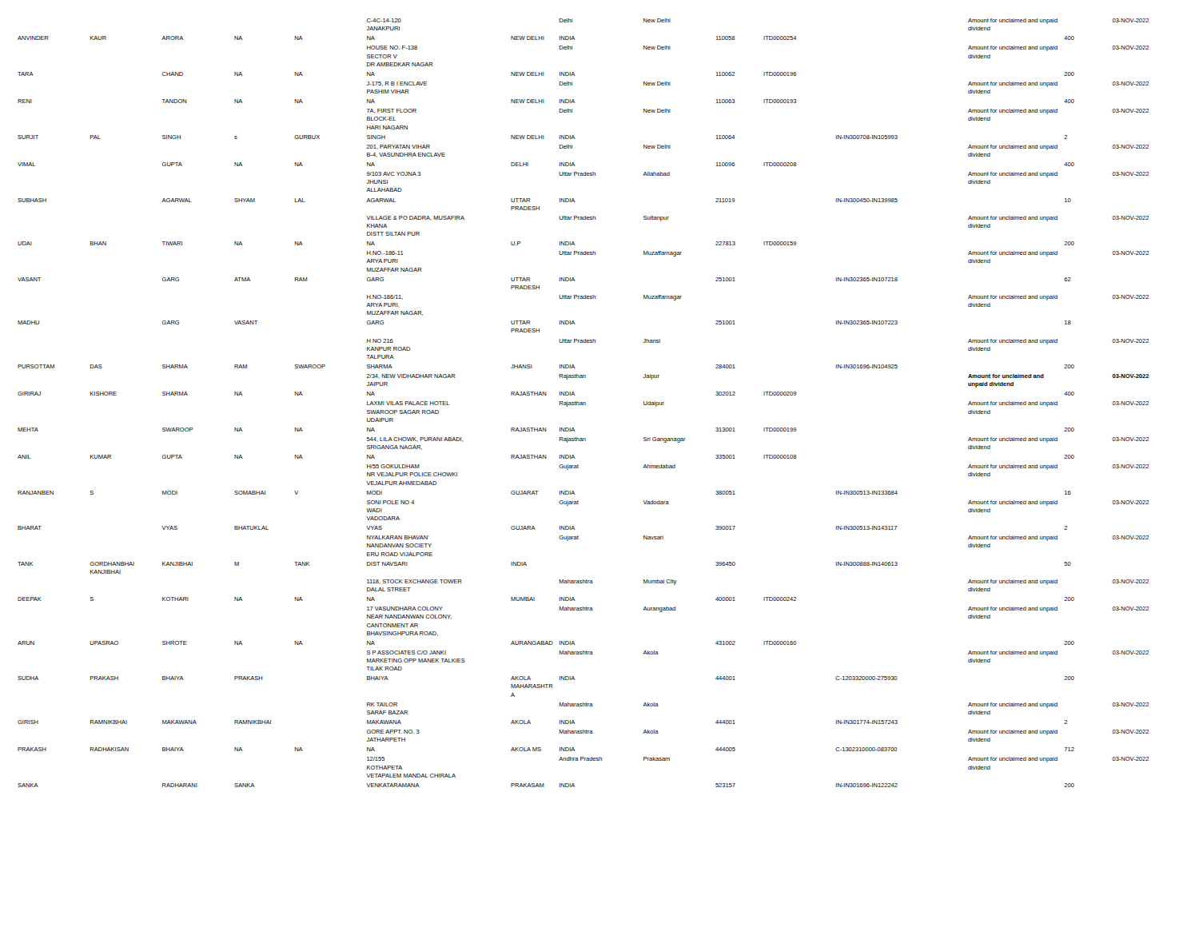| | | | | | C-4C-14-120 JANAKPURI | | Delhi | New Delhi | | | | Amount for unclaimed and unpaid dividend | | 03-NOV-2022 |
| ANVINDER | KAUR | ARORA | NA | NA | NA | NEW DELHI | INDIA | | 110058 | ITD0000254 | | | 400 | |
| | | | | | HOUSE NO. F-138 SECTOR V DR AMBEDKAR NAGAR | | Delhi | New Delhi | | | | Amount for unclaimed and unpaid dividend | | 03-NOV-2022 |
| TARA | | CHAND | NA | NA | NA | NEW DELHI | INDIA | | 110062 | ITD0000196 | | | 200 | |
| | | | | | J-175, R B I ENCLAVE PASHIM VIHAR | | Delhi | New Delhi | | | | Amount for unclaimed and unpaid dividend | | 03-NOV-2022 |
| RENI | | TANDON | NA | NA | NA | NEW DELHI | INDIA | | 110063 | ITD0000193 | | | 400 | |
| | | | | | 7A, FIRST FLOOR BLOCK-EL HARI NAGARN | | Delhi | New Delhi | | | | Amount for unclaimed and unpaid dividend | | 03-NOV-2022 |
| SURJIT | PAL | SINGH | s | GURBUX | SINGH | NEW DELHI | INDIA | | 110064 | | IN-IN300708-IN105993 | | 2 | |
| | | | | | 201, PARYATAN VIHAR B-4, VASUNDHRA ENCLAVE | | Delhi | New Delhi | | | | Amount for unclaimed and unpaid dividend | | 03-NOV-2022 |
| VIMAL | | GUPTA | NA | NA | NA | DELHI | INDIA | | 110096 | ITD0000208 | | | 400 | |
| | | | | | 9/103 AVC YOJNA 3 JHUNSI ALLAHABAD | | Uttar Pradesh | Allahabad | | | | Amount for unclaimed and unpaid dividend | | 03-NOV-2022 |
| SUBHASH | | AGARWAL | SHYAM | LAL | AGARWAL | UTTAR PRADESH | INDIA | | 211019 | | IN-IN300450-IN139985 | | 10 | |
| | | | | | VILLAGE & PO DADRA, MUSAFIRA KHANA DISTT SILTAN PUR | | Uttar Pradesh | Sultanpur | | | | Amount for unclaimed and unpaid dividend | | 03-NOV-2022 |
| UDAI | BHAN | TIWARI | NA | NA | NA | U.P | INDIA | | 227813 | ITD0000159 | | | 200 | |
| | | | | | H.NO.-186-11 ARYA PURI MUZAFFAR NAGAR | | Uttar Pradesh | Muzaffarnagar | | | | Amount for unclaimed and unpaid dividend | | 03-NOV-2022 |
| VASANT | | GARG | ATMA | RAM | GARG | UTTAR PRADESH | INDIA | | 251001 | | IN-IN302365-IN107218 | | 62 | |
| | | | | | H.NO-186/11, ARYA PURI, MUZAFFAR NAGAR, | | Uttar Pradesh | Muzaffarnagar | | | | Amount for unclaimed and unpaid dividend | | 03-NOV-2022 |
| MADHU | | GARG | VASANT | | GARG | UTTAR PRADESH | INDIA | | 251001 | | IN-IN302365-IN107223 | | 18 | |
| | | | | | H NO 216 KANPUR ROAD TALPURA | | Uttar Pradesh | Jhansi | | | | Amount for unclaimed and unpaid dividend | | 03-NOV-2022 |
| PURSOTTAM | DAS | SHARMA | RAM | SWAROOP | SHARMA | JHANSI | INDIA | | 284001 | | IN-IN301696-IN104925 | | 200 | |
| | | | | | 2/34, NEW VIDHADHAR NAGAR JAIPUR | | Rajasthan | Jaipur | | | | Amount for unclaimed and unpaid dividend | | 03-NOV-2022 |
| GIRIRAJ | KISHORE | SHARMA | NA | NA | NA | RAJASTHAN | INDIA | | 302012 | ITD0000209 | | | 400 | |
| | | | | | LAXMI VILAS PALACE HOTEL SWAROOP SAGAR ROAD UDAIPUR | | Rajasthan | Udaipur | | | | Amount for unclaimed and unpaid dividend | | 03-NOV-2022 |
| MEHTA | | SWAROOP | NA | NA | NA | RAJASTHAN | INDIA | | 313001 | ITD0000199 | | | 200 | |
| | | | | | 544, LILA CHOWK, PURANI ABADI, SRIGANGA NAGAR, | | Rajasthan | Sri Ganganagar | | | | Amount for unclaimed and unpaid dividend | | 03-NOV-2022 |
| ANIL | KUMAR | GUPTA | NA | NA | NA | RAJASTHAN | INDIA | | 335001 | ITD0000108 | | | 200 | |
| | | | | | H/55 GOKULDHAM NR VEJALPUR POLICE CHOWKI VEJALPUR AHMEDABAD | | Gujarat | Ahmedabad | | | | Amount for unclaimed and unpaid dividend | | 03-NOV-2022 |
| RANJANBEN | S | MODI | SOMABHAI | V | MODI | GUJARAT | INDIA | | 380051 | | IN-IN300513-IN133684 | | 16 | |
| | | | | | SONI POLE NO 4 WADI VADODARA | | Gujarat | Vadodara | | | | Amount for unclaimed and unpaid dividend | | 03-NOV-2022 |
| BHARAT | | VYAS | BHATUKLAL | | VYAS | GUJARA | INDIA | | 390017 | | IN-IN300513-IN143117 | | 2 | |
| | | | | | NYALKARAN BHAVAN' NANDANVAN SOCIETY ERU ROAD VIJALPORE | | Gujarat | Navsari | | | | Amount for unclaimed and unpaid dividend | | 03-NOV-2022 |
| TANK | GORDHANBHAI KANJIBHAI | KANJIBHAI | M | TANK | DIST NAVSARI | INDIA | | | 396450 | | IN-IN300888-IN140613 | | 50 | |
| | | | | | 1118, STOCK EXCHANGE TOWER DALAL STREET | | Maharashtra | Mumbai City | | | | Amount for unclaimed and unpaid dividend | | 03-NOV-2022 |
| DEEPAK | S | KOTHARI | NA | NA | NA | MUMBAI | INDIA | | 400001 | ITD0000242 | | | 200 | |
| | | | | | 17 VASUNDHARA COLONY NEAR NANDANWAN COLONY, CANTONMENT AR BHAVSINGHPURA ROAD, | | Maharashtra | Aurangabad | | | | Amount for unclaimed and unpaid dividend | | 03-NOV-2022 |
| ARUN | UPASRAO | SHROTE | NA | NA | NA | AURANGABAD | INDIA | | 431002 | ITD0000160 | | | 200 | |
| | | | | | S P ASSOCIATES C/O JANKI MARKETING OPP MANEK TALKIES TILAK ROAD | | Maharashtra | Akola | | | | Amount for unclaimed and unpaid dividend | | 03-NOV-2022 |
| SUDHA | PRAKASH | BHAIYA | PRAKASH | | BHAIYA | AKOLA MAHARASHTRA | INDIA | | 444001 | | C-1203320000-275930 | | 200 | |
| | | | | | RK TAILOR SARAF BAZAR | | Maharashtra | Akola | | | | Amount for unclaimed and unpaid dividend | | 03-NOV-2022 |
| GIRISH | RAMNIKBHAI | MAKAWANA | RAMNIKBHAI | | MAKAWANA | AKOLA | INDIA | | 444001 | | IN-IN301774-IN157243 | | 2 | |
| | | | | | GORE APPT. NO. 3 JATHARPETH | | Maharashtra | Akola | | | | Amount for unclaimed and unpaid dividend | | 03-NOV-2022 |
| PRAKASH | RADHAKISAN | BHAIYA | NA | NA | NA | AKOLA MS | INDIA | | 444005 | | C-1302310000-083700 | | 712 | |
| | | | | | 12/155 KOTHAPETA VETAPALEM MANDAL CHIRALA | | Andhra Pradesh | Prakasam | | | | Amount for unclaimed and unpaid dividend | | 03-NOV-2022 |
| SANKA | | RADHARANI | SANKA | | VENKATARAMANA | PRAKASAM | INDIA | | 523157 | | IN-IN301696-IN122242 | | 200 | |